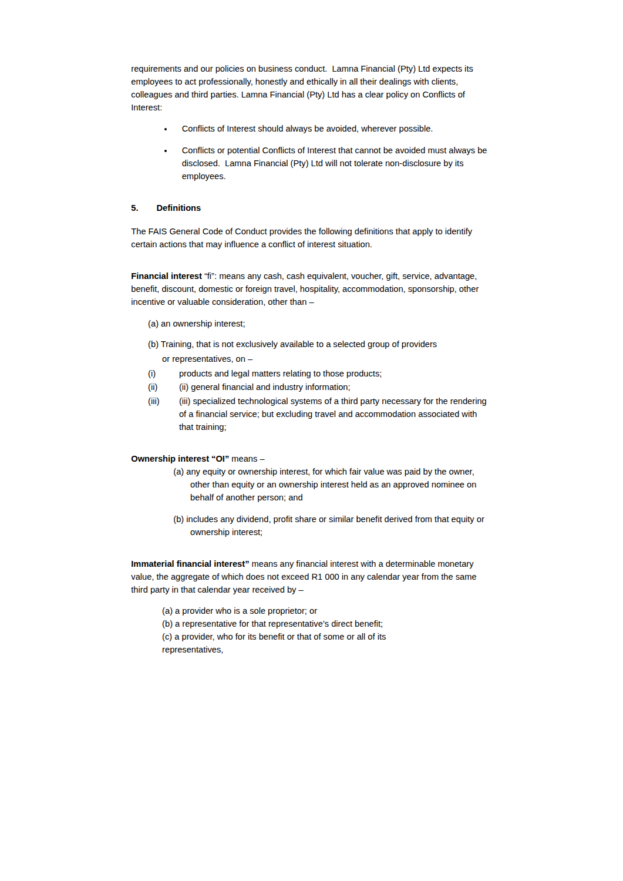requirements and our policies on business conduct. Lamna Financial (Pty) Ltd expects its employees to act professionally, honestly and ethically in all their dealings with clients, colleagues and third parties. Lamna Financial (Pty) Ltd has a clear policy on Conflicts of Interest:
Conflicts of Interest should always be avoided, wherever possible.
Conflicts or potential Conflicts of Interest that cannot be avoided must always be disclosed. Lamna Financial (Pty) Ltd will not tolerate non-disclosure by its employees.
5. Definitions
The FAIS General Code of Conduct provides the following definitions that apply to identify certain actions that may influence a conflict of interest situation.
Financial interest “fi”: means any cash, cash equivalent, voucher, gift, service, advantage, benefit, discount, domestic or foreign travel, hospitality, accommodation, sponsorship, other incentive or valuable consideration, other than –
(a) an ownership interest;
(b) Training, that is not exclusively available to a selected group of providers
or representatives, on –
(i) products and legal matters relating to those products;
(ii)(ii) general financial and industry information;
(iii)(iii) specialized technological systems of a third party necessary for the rendering of a financial service; but excluding travel and accommodation associated with that training;
Ownership interest “OI” means –
(a) any equity or ownership interest, for which fair value was paid by the owner, other than equity or an ownership interest held as an approved nominee on behalf of another person; and
(b) includes any dividend, profit share or similar benefit derived from that equity or ownership interest;
Immaterial financial interest” means any financial interest with a determinable monetary value, the aggregate of which does not exceed R1 000 in any calendar year from the same third party in that calendar year received by –
(a) a provider who is a sole proprietor; or
(b) a representative for that representative’s direct benefit;
(c) a provider, who for its benefit or that of some or all of its
representatives,